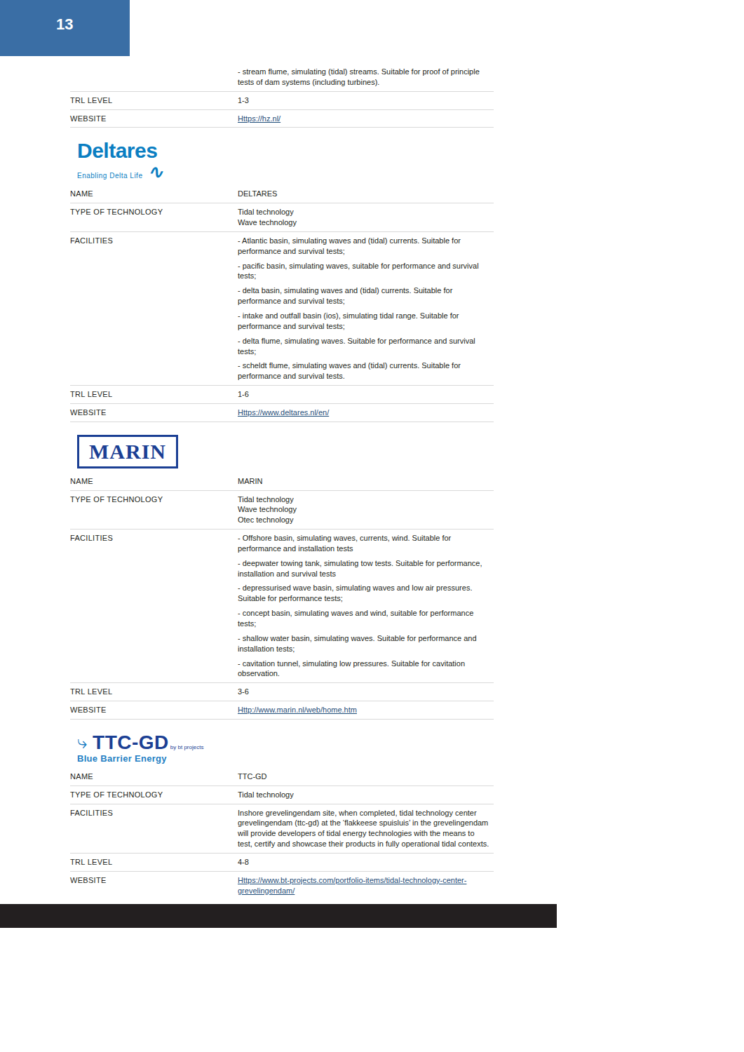13
| | - stream flume, simulating (tidal) streams. Suitable for proof of principle tests of dam systems (including turbines). |
| TRL LEVEL | 1-3 |
| WEBSITE | Https://hz.nl/ |
Deltares
Enabling Delta Life ∿
| NAME | DELTARES |
| TYPE OF TECHNOLOGY | Tidal technology Wave technology |
| FACILITIES | - Atlantic basin, simulating waves and (tidal) currents. Suitable for performance and survival tests; - pacific basin, simulating waves, suitable for performance and survival tests; - delta basin, simulating waves and (tidal) currents. Suitable for performance and survival tests; - intake and outfall basin (ios), simulating tidal range. Suitable for performance and survival tests; - delta flume, simulating waves. Suitable for performance and survival tests; - scheldt flume, simulating waves and (tidal) currents. Suitable for performance and survival tests. |
| TRL LEVEL | 1-6 |
| WEBSITE | Https://www.deltares.nl/en/ |
MARIN
| NAME | MARIN |
| TYPE OF TECHNOLOGY | Tidal technology Wave technology Otec technology |
| FACILITIES | - Offshore basin, simulating waves, currents, wind. Suitable for performance and installation tests - deepwater towing tank, simulating tow tests. Suitable for performance, installation and survival tests - depressurised wave basin, simulating waves and low air pressures. Suitable for performance tests; - concept basin, simulating waves and wind, suitable for performance tests; - shallow water basin, simulating waves. Suitable for performance and installation tests; - cavitation tunnel, simulating low pressures. Suitable for cavitation observation. |
| TRL LEVEL | 3-6 |
| WEBSITE | Http://www.marin.nl/web/home.htm |
⤷ TTC-GD by bt projects
Blue Barrier Energy
| NAME | TTC-GD |
| TYPE OF TECHNOLOGY | Tidal technology |
| FACILITIES | Inshore grevelingendam site, when completed, tidal technology center grevelingendam (ttc-gd) at the ‘flakkeese spuisluis’ in the grevelingendam will provide developers of tidal energy technologies with the means to test, certify and showcase their products in fully operational tidal contexts. |
| TRL LEVEL | 4-8 |
| WEBSITE | Https://www.bt-projects.com/portfolio-items/tidal-technology-center-grevelingendam/ |